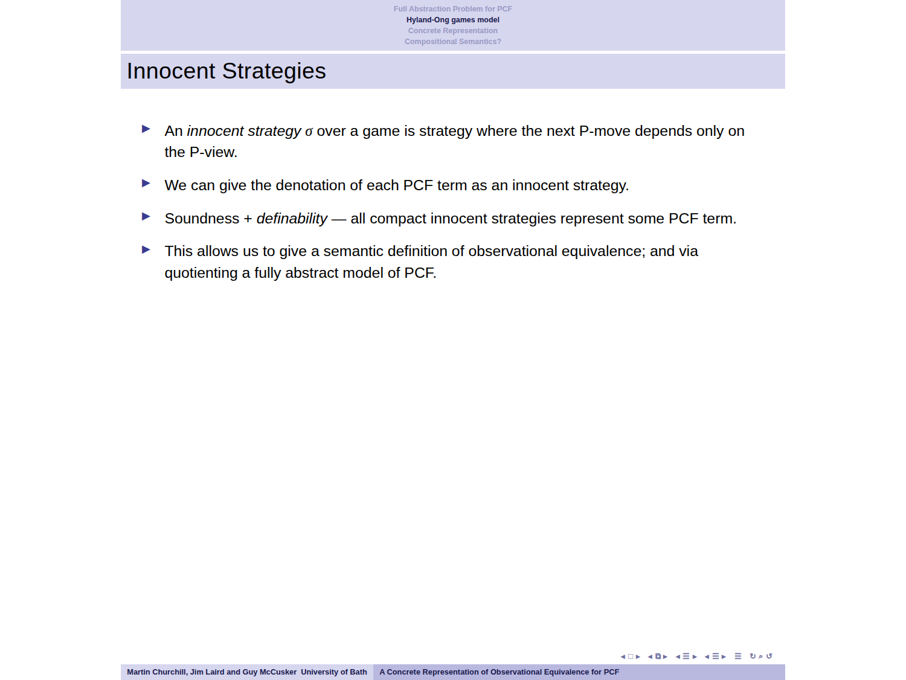Full Abstraction Problem for PCF
Hyland-Ong games model
Concrete Representation
Compositional Semantics?
Innocent Strategies
An innocent strategy σ over a game is strategy where the next P-move depends only on the P-view.
We can give the denotation of each PCF term as an innocent strategy.
Soundness + definability — all compact innocent strategies represent some PCF term.
This allows us to give a semantic definition of observational equivalence; and via quotienting a fully abstract model of PCF.
◂□▸ ◂⧉▸ ◂☰▸ ◂☰▸ ☰ ↻⌕↺
Martin Churchill, Jim Laird and Guy McCusker University of Bath
A Concrete Representation of Observational Equivalence for PCF